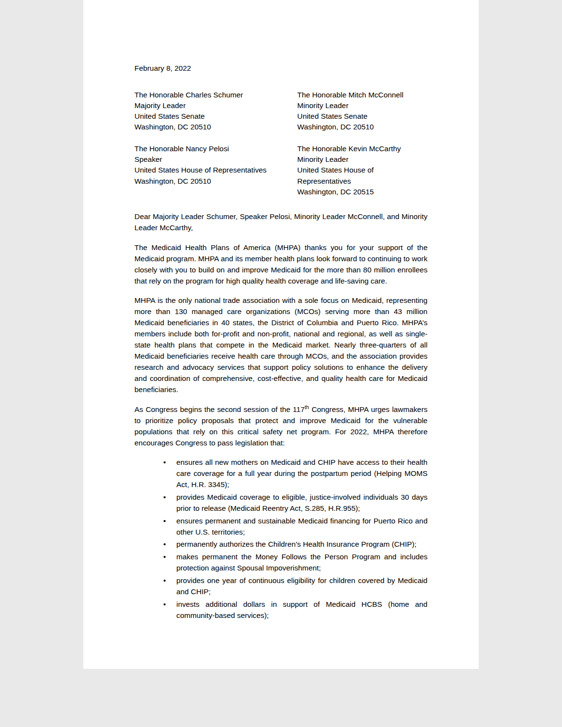February 8, 2022
| The Honorable Charles Schumer Majority Leader United States Senate Washington, DC 20510 | The Honorable Mitch McConnell Minority Leader United States Senate Washington, DC 20510 |
| The Honorable Nancy Pelosi Speaker United States House of Representatives Washington, DC 20510 | The Honorable Kevin McCarthy Minority Leader United States House of Representatives Washington, DC 20515 |
Dear Majority Leader Schumer, Speaker Pelosi, Minority Leader McConnell, and Minority Leader McCarthy,
The Medicaid Health Plans of America (MHPA) thanks you for your support of the Medicaid program. MHPA and its member health plans look forward to continuing to work closely with you to build on and improve Medicaid for the more than 80 million enrollees that rely on the program for high quality health coverage and life-saving care.
MHPA is the only national trade association with a sole focus on Medicaid, representing more than 130 managed care organizations (MCOs) serving more than 43 million Medicaid beneficiaries in 40 states, the District of Columbia and Puerto Rico. MHPA’s members include both for-profit and non-profit, national and regional, as well as single-state health plans that compete in the Medicaid market. Nearly three-quarters of all Medicaid beneficiaries receive health care through MCOs, and the association provides research and advocacy services that support policy solutions to enhance the delivery and coordination of comprehensive, cost-effective, and quality health care for Medicaid beneficiaries.
As Congress begins the second session of the 117th Congress, MHPA urges lawmakers to prioritize policy proposals that protect and improve Medicaid for the vulnerable populations that rely on this critical safety net program. For 2022, MHPA therefore encourages Congress to pass legislation that:
ensures all new mothers on Medicaid and CHIP have access to their health care coverage for a full year during the postpartum period (Helping MOMS Act, H.R. 3345);
provides Medicaid coverage to eligible, justice-involved individuals 30 days prior to release (Medicaid Reentry Act, S.285, H.R.955);
ensures permanent and sustainable Medicaid financing for Puerto Rico and other U.S. territories;
permanently authorizes the Children’s Health Insurance Program (CHIP);
makes permanent the Money Follows the Person Program and includes protection against Spousal Impoverishment;
provides one year of continuous eligibility for children covered by Medicaid and CHIP;
invests additional dollars in support of Medicaid HCBS (home and community-based services);